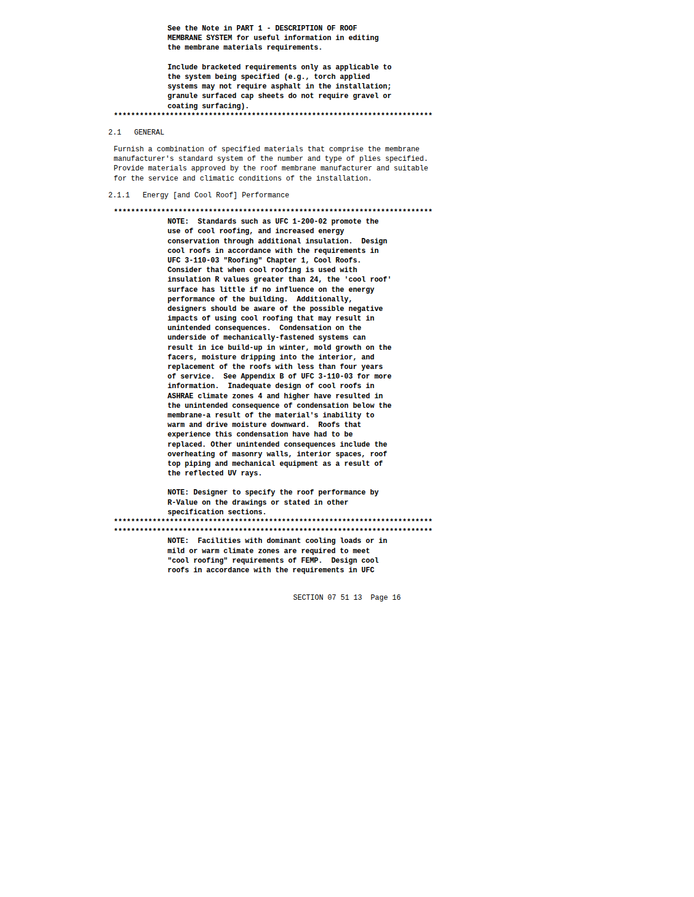See the Note in PART 1 - DESCRIPTION OF ROOF
MEMBRANE SYSTEM for useful information in editing
the membrane materials requirements.

Include bracketed requirements only as applicable to
the system being specified (e.g., torch applied
systems may not require asphalt in the installation;
granule surfaced cap sheets do not require gravel or
coating surfacing).
**************************************************************************
2.1   GENERAL
Furnish a combination of specified materials that comprise the membrane
manufacturer's standard system of the number and type of plies specified.
Provide materials approved by the roof membrane manufacturer and suitable
for the service and climatic conditions of the installation.
2.1.1   Energy [and Cool Roof] Performance
**************************************************************************
NOTE:  Standards such as UFC 1-200-02 promote the
use of cool roofing, and increased energy
conservation through additional insulation.  Design
cool roofs in accordance with the requirements in
UFC 3-110-03 "Roofing" Chapter 1, Cool Roofs.
Consider that when cool roofing is used with
insulation R values greater than 24, the 'cool roof'
surface has little if no influence on the energy
performance of the building.  Additionally,
designers should be aware of the possible negative
impacts of using cool roofing that may result in
unintended consequences.  Condensation on the
underside of mechanically-fastened systems can
result in ice build-up in winter, mold growth on the
facers, moisture dripping into the interior, and
replacement of the roofs with less than four years
of service.  See Appendix B of UFC 3-110-03 for more
information.  Inadequate design of cool roofs in
ASHRAE climate zones 4 and higher have resulted in
the unintended consequence of condensation below the
membrane-a result of the material's inability to
warm and drive moisture downward.  Roofs that
experience this condensation have had to be
replaced. Other unintended consequences include the
overheating of masonry walls, interior spaces, roof
top piping and mechanical equipment as a result of
the reflected UV rays.

NOTE: Designer to specify the roof performance by
R-Value on the drawings or stated in other
specification sections.
**************************************************************************
**************************************************************************
NOTE:  Facilities with dominant cooling loads or in
mild or warm climate zones are required to meet
"cool roofing" requirements of FEMP.  Design cool
roofs in accordance with the requirements in UFC
SECTION 07 51 13  Page 16